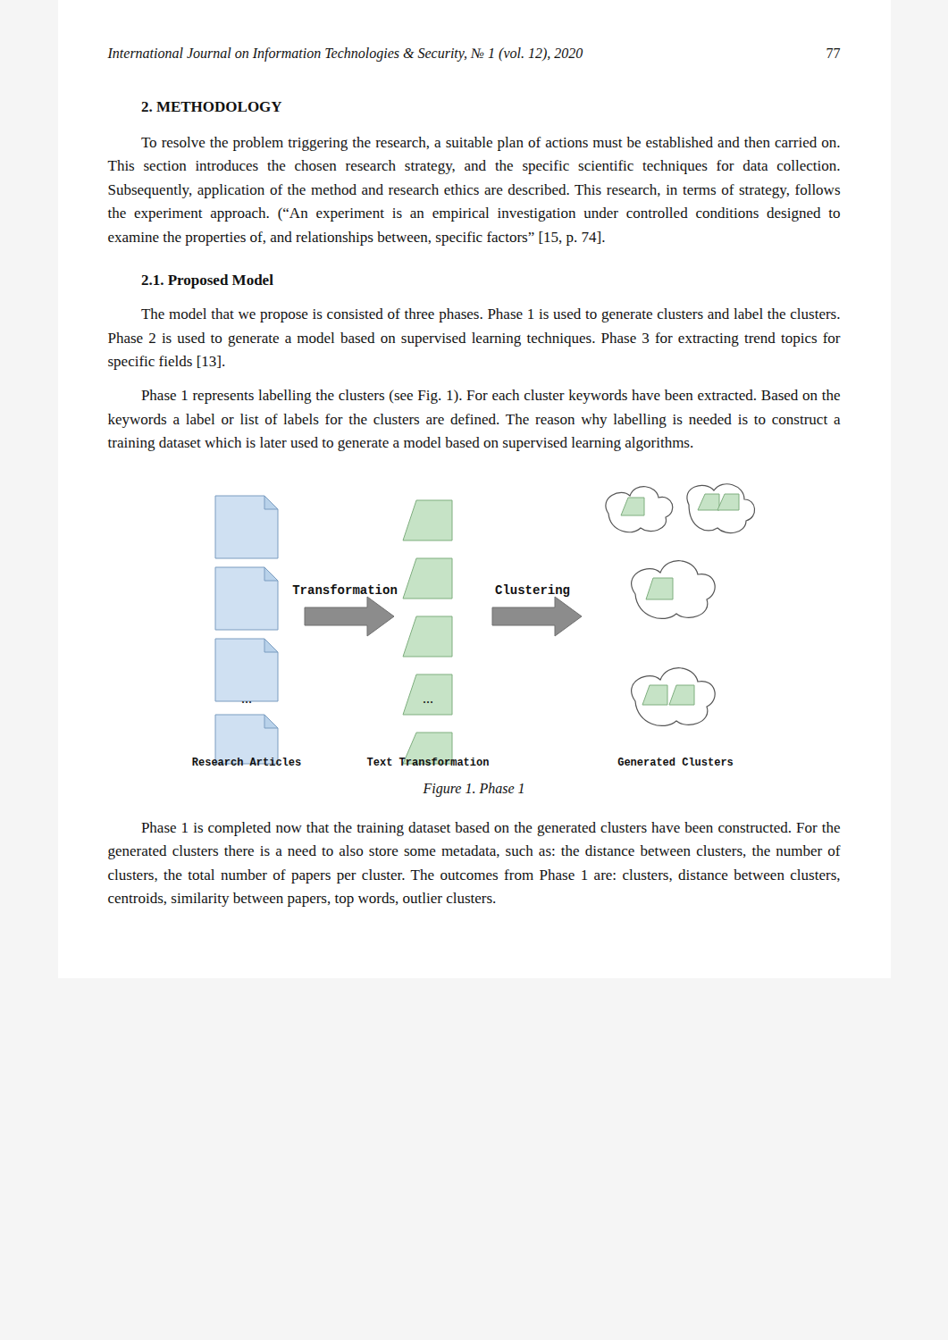International Journal on Information Technologies & Security, № 1 (vol. 12), 2020 77
2. METHODOLOGY
To resolve the problem triggering the research, a suitable plan of actions must be established and then carried on. This section introduces the chosen research strategy, and the specific scientific techniques for data collection. Subsequently, application of the method and research ethics are described. This research, in terms of strategy, follows the experiment approach. (“An experiment is an empirical investigation under controlled conditions designed to examine the properties of, and relationships between, specific factors” [15, p. 74].
2.1. Proposed Model
The model that we propose is consisted of three phases. Phase 1 is used to generate clusters and label the clusters. Phase 2 is used to generate a model based on supervised learning techniques. Phase 3 for extracting trend topics for specific fields [13].
Phase 1 represents labelling the clusters (see Fig. 1). For each cluster keywords have been extracted. Based on the keywords a label or list of labels for the clusters are defined. The reason why labelling is needed is to construct a training dataset which is later used to generate a model based on supervised learning algorithms.
... Transformation ... Clustering Research Articles Text Transformation Generated Clusters
Figure 1. Phase 1
Phase 1 is completed now that the training dataset based on the generated clusters have been constructed. For the generated clusters there is a need to also store some metadata, such as: the distance between clusters, the number of clusters, the total number of papers per cluster. The outcomes from Phase 1 are: clusters, distance between clusters, centroids, similarity between papers, top words, outlier clusters.